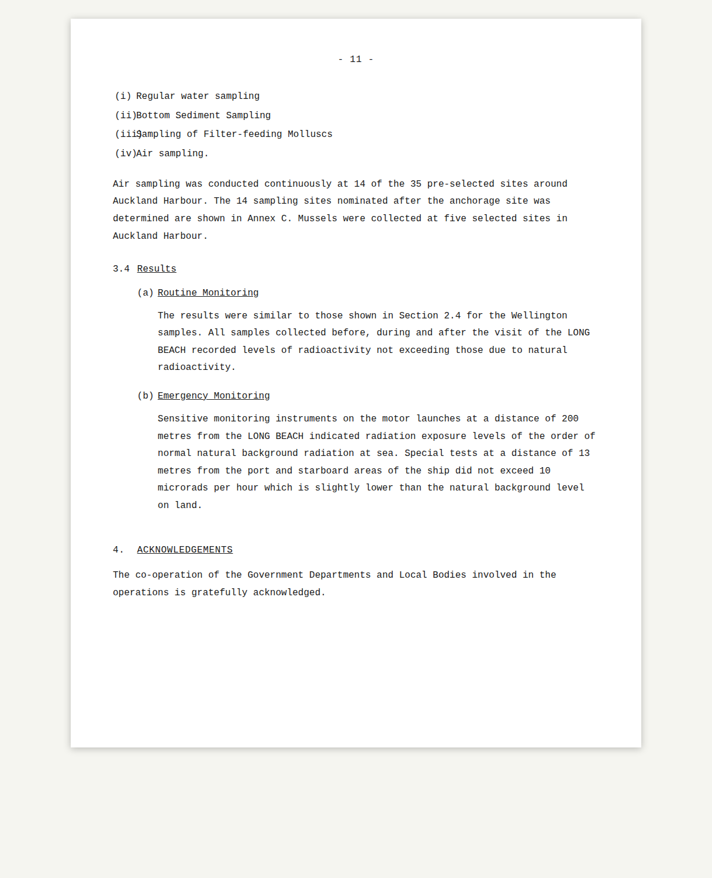- 11 -
(i) Regular water sampling
(ii) Bottom Sediment Sampling
(iii) Sampling of Filter-feeding Molluscs
(iv) Air sampling.
Air sampling was conducted continuously at 14 of the 35 pre-selected sites around Auckland Harbour. The 14 sampling sites nominated after the anchorage site was determined are shown in Annex C. Mussels were collected at five selected sites in Auckland Harbour.
3.4 Results
(a) Routine Monitoring
The results were similar to those shown in Section 2.4 for the Wellington samples. All samples collected before, during and after the visit of the LONG BEACH recorded levels of radioactivity not exceeding those due to natural radioactivity.
(b) Emergency Monitoring
Sensitive monitoring instruments on the motor launches at a distance of 200 metres from the LONG BEACH indicated radiation exposure levels of the order of normal natural background radiation at sea. Special tests at a distance of 13 metres from the port and starboard areas of the ship did not exceed 10 microrads per hour which is slightly lower than the natural background level on land.
4. ACKNOWLEDGEMENTS
The co-operation of the Government Departments and Local Bodies involved in the operations is gratefully acknowledged.